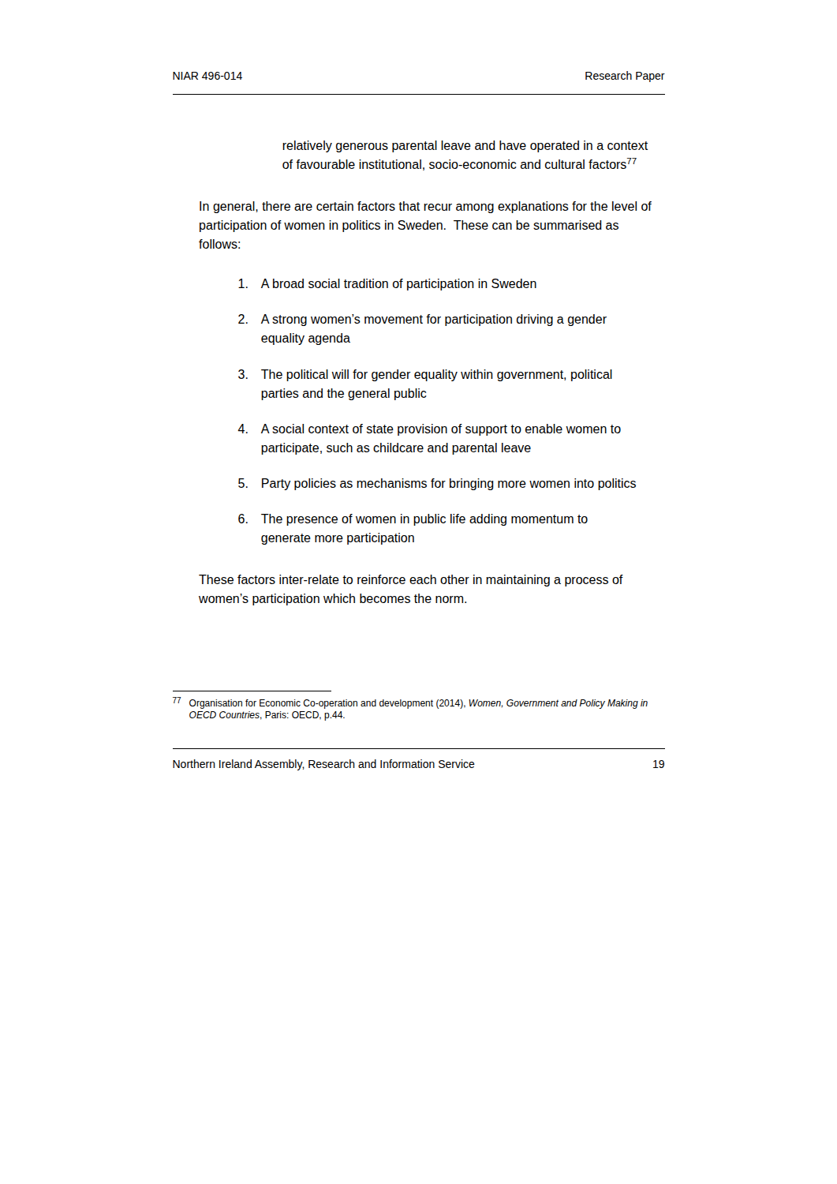NIAR 496-014
Research Paper
relatively generous parental leave and have operated in a context of favourable institutional, socio-economic and cultural factors77
In general, there are certain factors that recur among explanations for the level of participation of women in politics in Sweden. These can be summarised as follows:
A broad social tradition of participation in Sweden
A strong women’s movement for participation driving a gender equality agenda
The political will for gender equality within government, political parties and the general public
A social context of state provision of support to enable women to participate, such as childcare and parental leave
Party policies as mechanisms for bringing more women into politics
The presence of women in public life adding momentum to generate more participation
These factors inter-relate to reinforce each other in maintaining a process of women’s participation which becomes the norm.
77 Organisation for Economic Co-operation and development (2014), Women, Government and Policy Making in OECD Countries, Paris: OECD, p.44.
Northern Ireland Assembly, Research and Information Service
19